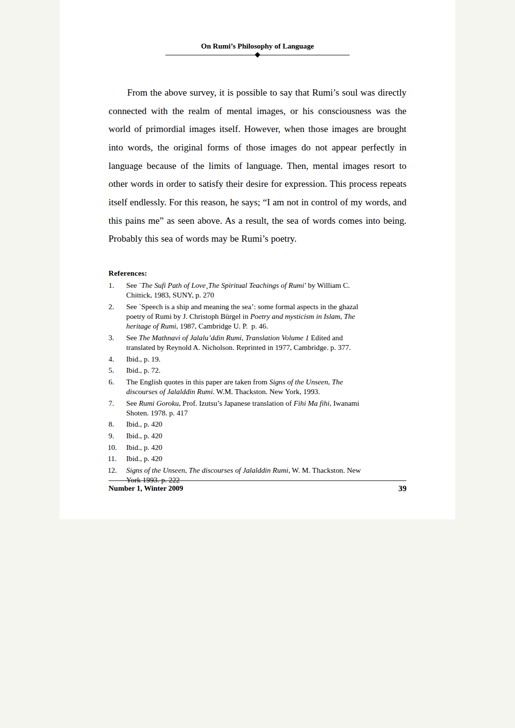On Rumi’s Philosophy of Language
From the above survey, it is possible to say that Rumi’s soul was directly connected with the realm of mental images, or his consciousness was the world of primordial images itself. However, when those images are brought into words, the original forms of those images do not appear perfectly in language because of the limits of language. Then, mental images resort to other words in order to satisfy their desire for expression. This process repeats itself endlessly. For this reason, he says; “I am not in control of my words, and this pains me” as seen above. As a result, the sea of words comes into being. Probably this sea of words may be Rumi’s poetry.
References:
See `The Sufi Path of Love¸The Spiritual Teachings of Rumi’ by William C. Chittick, 1983, SUNY, p. 270
See `Speech is a ship and meaning the sea’: some formal aspects in the ghazal poetry of Rumi by J. Christoph Bürgel in Poetry and mysticism in Islam, The heritage of Rumi, 1987, Cambridge U. P. p. 46.
See The Mathnavi of Jalalu’ddin Rumi, Translation Volume 1 Edited and translated by Reynold A. Nicholson. Reprinted in 1977, Cambridge. p. 377.
Ibid., p. 19.
Ibid., p. 72.
The English quotes in this paper are taken from Signs of the Unseen, The discourses of Jalalddin Rumi. W.M. Thackston. New York, 1993.
See Rumi Goroku, Prof. Izutsu’s Japanese translation of Fihi Ma fihi, Iwanami Shoten. 1978. p. 417
Ibid., p. 420
Ibid., p. 420
Ibid., p. 420
Ibid., p. 420
Signs of the Unseen, The discourses of Jalalddin Rumi, W. M. Thackston. New York 1993. p. 222
Number 1, Winter 2009 39